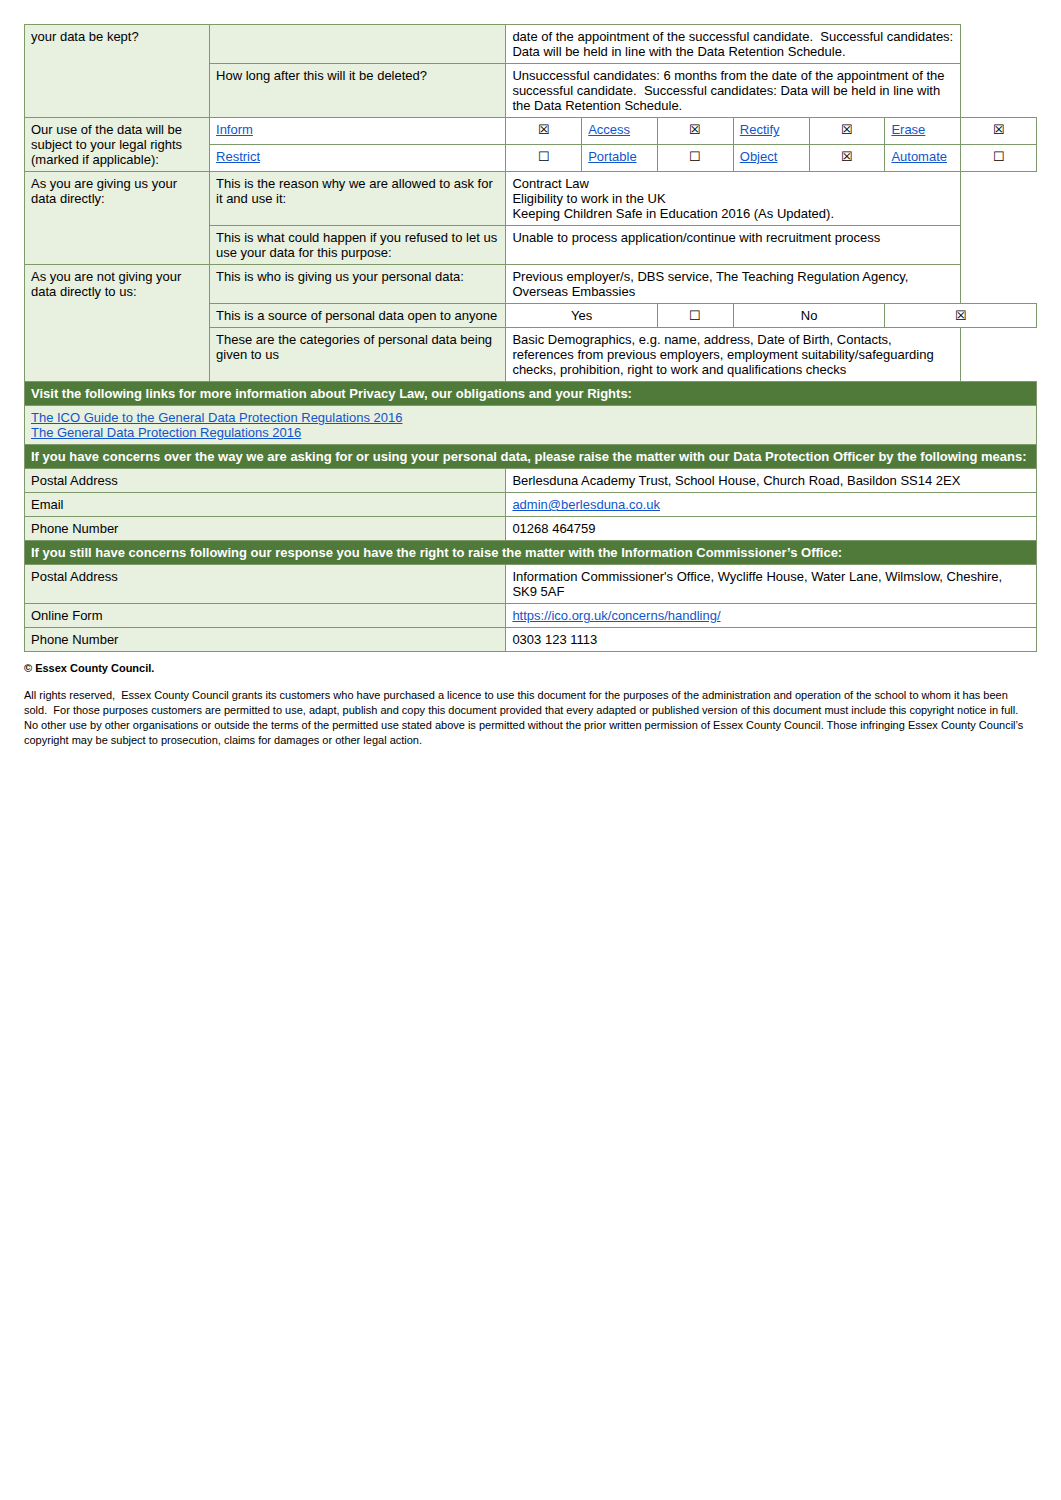| your data be kept? | | date of the appointment of the successful candidate. Successful candidates: Data will be held in line with the Data Retention Schedule. |
| How long after this will it be deleted? | Unsuccessful candidates: 6 months from the date of the appointment of the successful candidate. Successful candidates: Data will be held in line with the Data Retention Schedule. |
| Our use of the data will be subject to your legal rights (marked if applicable): | Inform | ☒ | Access | ☒ | Rectify | ☒ | Erase | ☒ |
| Restrict | ☐ | Portable | ☐ | Object | ☒ | Automate | ☐ |
| As you are giving us your data directly: | This is the reason why we are allowed to ask for it and use it: | Contract Law Eligibility to work in the UK Keeping Children Safe in Education 2016 (As Updated). |
| This is what could happen if you refused to let us use your data for this purpose: | Unable to process application/continue with recruitment process |
| As you are not giving your data directly to us: | This is who is giving us your personal data: | Previous employer/s, DBS service, The Teaching Regulation Agency, Overseas Embassies |
| This is a source of personal data open to anyone | Yes | ☐ | No | ☒ |
| These are the categories of personal data being given to us | Basic Demographics, e.g. name, address, Date of Birth, Contacts, references from previous employers, employment suitability/safeguarding checks, prohibition, right to work and qualifications checks |
| Visit the following links for more information about Privacy Law, our obligations and your Rights: |
| The ICO Guide to the General Data Protection Regulations 2016 The General Data Protection Regulations 2016 |
| If you have concerns over the way we are asking for or using your personal data, please raise the matter with our Data Protection Officer by the following means: |
| Postal Address | Berlesduna Academy Trust, School House, Church Road, Basildon SS14 2EX |
| Email | admin@berlesduna.co.uk |
| Phone Number | 01268 464759 |
| If you still have concerns following our response you have the right to raise the matter with the Information Commissioner’s Office: |
| Postal Address | Information Commissioner's Office, Wycliffe House, Water Lane, Wilmslow, Cheshire, SK9 5AF |
| Online Form | https://ico.org.uk/concerns/handling/ |
| Phone Number | 0303 123 1113 |
© Essex County Council.
All rights reserved, Essex County Council grants its customers who have purchased a licence to use this document for the purposes of the administration and operation of the school to whom it has been sold. For those purposes customers are permitted to use, adapt, publish and copy this document provided that every adapted or published version of this document must include this copyright notice in full. No other use by other organisations or outside the terms of the permitted use stated above is permitted without the prior written permission of Essex County Council. Those infringing Essex County Council’s copyright may be subject to prosecution, claims for damages or other legal action.